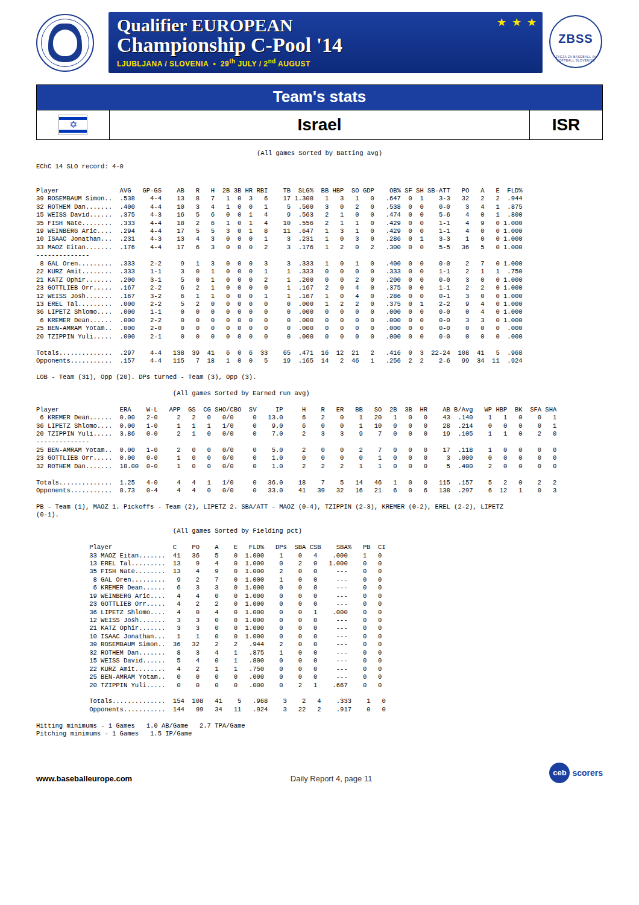★ ★ ★
Qualifier EUROPEAN
Championship C-Pool '14
LJUBLJANA / SLOVENIA • 29th JULY / 2nd AUGUST
ZBSS
ZVEZA ZA BASEBALL IN SOFTBALL SLOVENIJE
Team's stats
✡
Israel
ISR
(All games Sorted by Batting avg)
EChC 14 SLO record: 4-0


Player                AVG   GP-GS    AB   R   H  2B 3B HR RBI    TB  SLG%  BB HBP  SO GDP    OB% SF SH SB-ATT   PO   A   E  FLD%
39 ROSEMBAUM Simon..  .538    4-4    13   8   7   1  0  3   6    17 1.308   1   3   1   0   .647  0  1    3-3   32   2   2  .944
32 ROTHEM Dan.......  .400    4-4    10   3   4   1  0  0   1     5  .500   3   0   2   0   .538  0  0    0-0    3   4   1  .875
15 WEISS David......  .375    4-3    16   5   6   0  0  1   4     9  .563   2   1   0   0   .474  0  0    5-6    4   0   1  .800
35 FISH Nate........  .333    4-4    18   2   6   1  0  1   4    10  .556   2   1   1   0   .429  0  0    1-1    4   9   0 1.000
19 WEINBERG Aric....  .294    4-4    17   5   5   3  0  1   8    11  .647   1   3   1   0   .429  0  0    1-1    4   0   0 1.000
10 ISAAC Jonathan...  .231    4-3    13   4   3   0  0  0   1     3  .231   1   0   3   0   .286  0  1    3-3    1   0   0 1.000
33 MAOZ Eitan.......  .176    4-4    17   6   3   0  0  0   2     3  .176   1   2   0   2   .300  0  0    5-5   36   5   0 1.000
--------------
 8 GAL Oren.........  .333    2-2     9   1   3   0  0  0   3     3  .333   1   0   1   0   .400  0  0    0-0    2   7   0 1.000
22 KURZ Amit........  .333    1-1     3   0   1   0  0  0   1     1  .333   0   0   0   0   .333  0  0    1-1    2   1   1  .750
21 KATZ Ophir.......  .200    3-1     5   0   1   0  0  0   2     1  .200   0   0   2   0   .200  0  0    0-0    3   0   0 1.000
23 GOTTLIEB Orr.....  .167    2-2     6   2   1   0  0  0   0     1  .167   2   0   4   0   .375  0  0    1-1    2   2   0 1.000
12 WEISS Josh.......  .167    3-2     6   1   1   0  0  0   1     1  .167   1   0   4   0   .286  0  0    0-1    3   0   0 1.000
13 EREL Tal.........  .000    2-2     5   2   0   0  0  0   0     0  .000   1   2   2   0   .375  0  1    2-2    9   4   0 1.000
36 LIPETZ Shlomo....  .000    1-1     0   0   0   0  0  0   0     0  .000   0   0   0   0   .000  0  0    0-0    0   4   0 1.000
 6 KREMER Dean......  .000    2-2     0   0   0   0  0  0   0     0  .000   0   0   0   0   .000  0  0    0-0    3   3   0 1.000
25 BEN-AMRAM Yotam..  .000    2-0     0   0   0   0  0  0   0     0  .000   0   0   0   0   .000  0  0    0-0    0   0   0  .000
20 TZIPPIN Yuli.....  .000    2-1     0   0   0   0  0  0   0     0  .000   0   0   0   0   .000  0  0    0-0    0   0   0  .000

Totals..............  .297    4-4   138  39  41   6  0  6  33    65  .471  16  12  21   2   .416  0  3  22-24  108  41   5  .968
Opponents...........  .157    4-4   115   7  18   1  0  0   5    19  .165  14   2  46   1   .256  2  2    2-6   99  34  11  .924

LOB - Team (31), Opp (20). DPs turned - Team (3), Opp (3).

                                    (All games Sorted by Earned run avg)

Player                ERA    W-L   APP  GS  CG SHO/CBO  SV     IP     H    R   ER   BB   SO  2B  3B  HR    AB B/Avg   WP HBP  BK  SFA SHA
 6 KREMER Dean......  0.00   2-0     2   2   0   0/0     0   13.0     6    2    0    1   20   1   0   0    43  .140    1   1   0    0   1
36 LIPETZ Shlomo....  0.00   1-0     1   1   1   1/0     0    9.0     6    0    0    1   10   0   0   0    28  .214    0   0   0    0   1
20 TZIPPIN Yuli.....  3.86   0-0     2   1   0   0/0     0    7.0     2    3    3    9    7   0   0   0    19  .105    1   1   0    2   0
--------------
25 BEN-AMRAM Yotam..  0.00   1-0     2   0   0   0/0     0    5.0     2    0    0    2    7   0   0   0    17  .118    1   0   0    0   0
23 GOTTLIEB Orr.....  0.00   0-0     1   0   0   0/0     0    1.0     0    0    0    0    1   0   0   0     3  .000    0   0   0    0   0
32 ROTHEM Dan.......  18.00  0-0     1   0   0   0/0     0    1.0     2    2    2    1    1   0   0   0     5  .400    2   0   0    0   0

Totals..............  1.25   4-0     4   4   1   1/0     0   36.0    18    7    5   14   46   1   0   0   115  .157    5   2   0    2   2
Opponents...........  8.73   0-4     4   4   0   0/0     0   33.0    41   39   32   16   21   6   0   6   138  .297    6  12   1    0   3

PB - Team (1), MAOZ 1. Pickoffs - Team (2), LIPETZ 2. SBA/ATT - MAOZ (0-4), TZIPPIN (2-3), KREMER (0-2), EREL (2-2), LIPETZ
(0-1).

                                    (All games Sorted by Fielding pct)

              Player                C    PO    A    E   FLD%   DPs  SBA CSB    SBA%   PB  CI
              33 MAOZ Eitan.......  41   36    5    0  1.000    1    0   4    .000    1   0
              13 EREL Tal.........  13    9    4    0  1.000    0    2   0   1.000    0   0
              35 FISH Nate........  13    4    9    0  1.000    2    0   0     ---    0   0
               8 GAL Oren.........   9    2    7    0  1.000    1    0   0     ---    0   0
               6 KREMER Dean......   6    3    3    0  1.000    0    0   0     ---    0   0
              19 WEINBERG Aric....   4    4    0    0  1.000    0    0   0     ---    0   0
              23 GOTTLIEB Orr.....   4    2    2    0  1.000    0    0   0     ---    0   0
              36 LIPETZ Shlomo....   4    0    4    0  1.000    0    0   1    .000    0   0
              12 WEISS Josh.......   3    3    0    0  1.000    0    0   0     ---    0   0
              21 KATZ Ophir.......   3    3    0    0  1.000    0    0   0     ---    0   0
              10 ISAAC Jonathan...   1    1    0    0  1.000    0    0   0     ---    0   0
              39 ROSEMBAUM Simon..  36   32    2    2   .944    2    0   0     ---    0   0
              32 ROTHEM Dan.......   8    3    4    1   .875    1    0   0     ---    0   0
              15 WEISS David......   5    4    0    1   .800    0    0   0     ---    0   0
              22 KURZ Amit........   4    2    1    1   .750    0    0   0     ---    0   0
              25 BEN-AMRAM Yotam..   0    0    0    0   .000    0    0   0     ---    0   0
              20 TZIPPIN Yuli.....   0    0    0    0   .000    0    2   1    .667    0   0

              Totals..............  154  108   41    5   .968    3    2   4    .333    1   0
              Opponents...........  144   99   34   11   .924    3   22   2    .917    0   0

Hitting minimums - 1 Games   1.0 AB/Game   2.7 TPA/Game
Pitching minimums - 1 Games   1.5 IP/Game
www.baseballeurope.com
Daily Report 4, page 11
ceb scorers